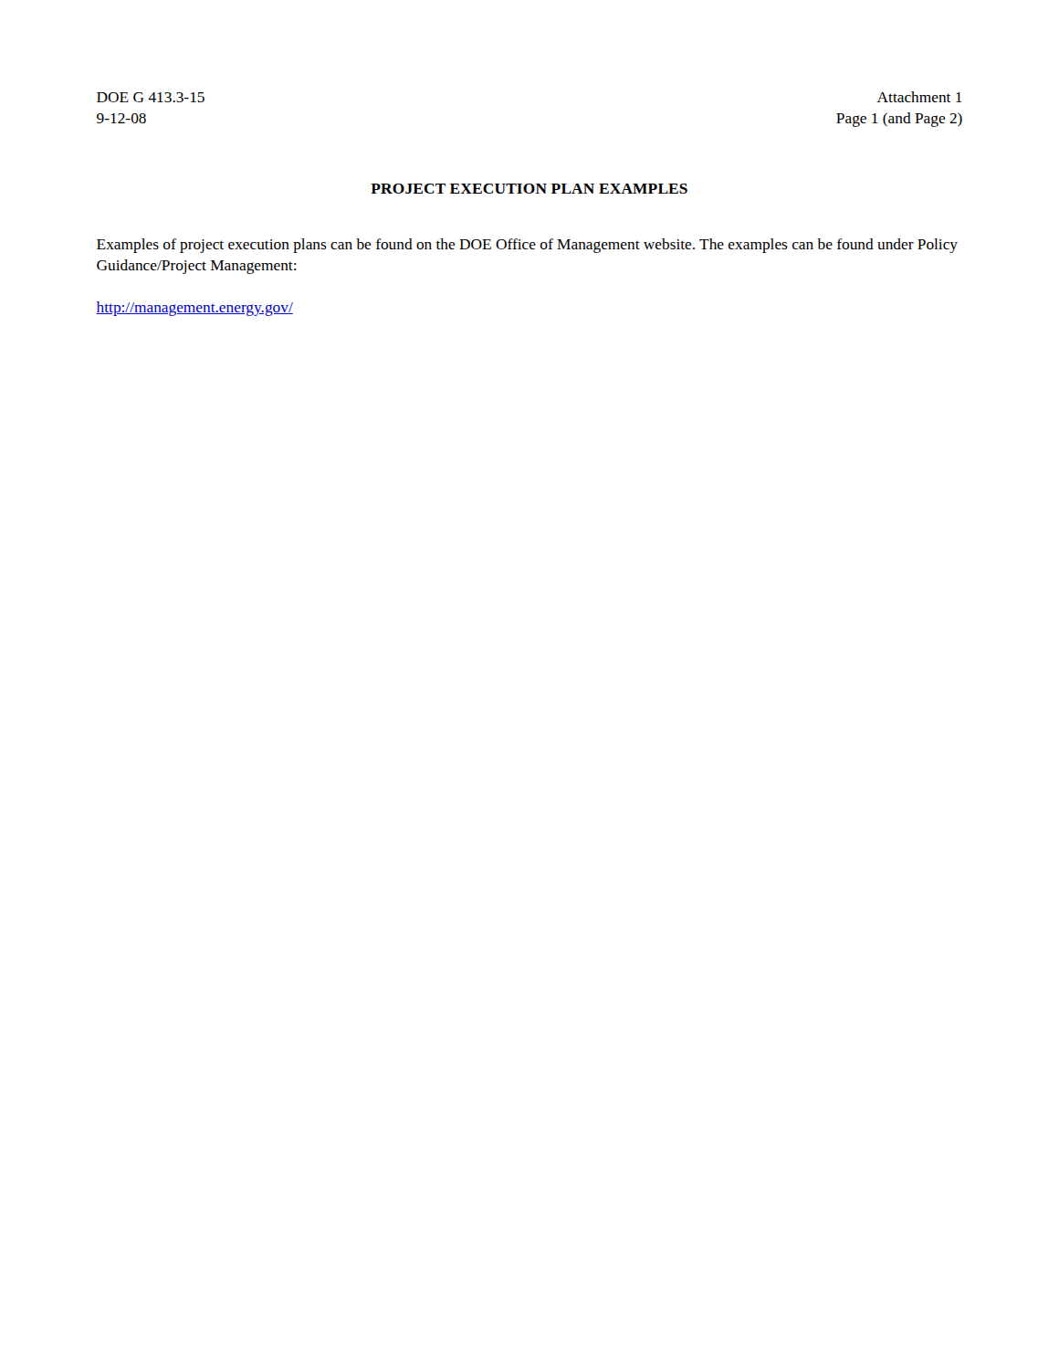| DOE G 413.3-15 | Attachment 1 |
| 9-12-08 | Page 1 (and Page 2) |
PROJECT EXECUTION PLAN EXAMPLES
Examples of project execution plans can be found on the DOE Office of Management website. The examples can be found under Policy Guidance/Project Management:
http://management.energy.gov/